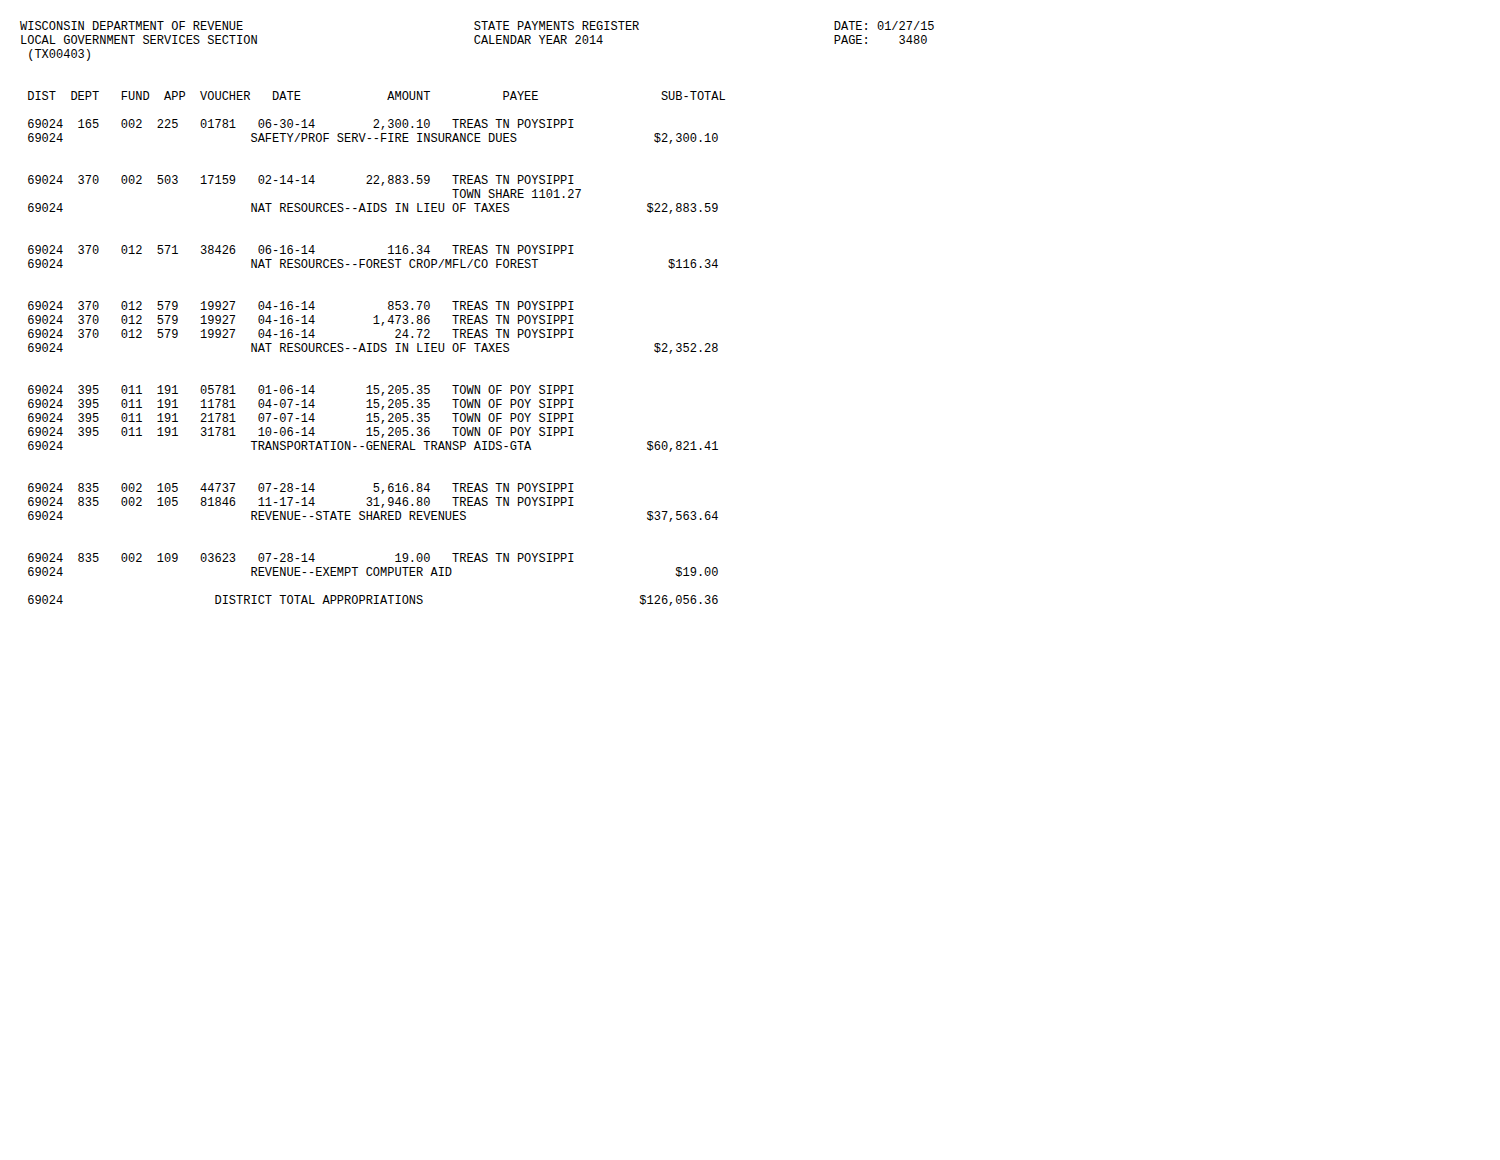WISCONSIN DEPARTMENT OF REVENUE STATE PAYMENTS REGISTER DATE: 01/27/15 LOCAL GOVERNMENT SERVICES SECTION CALENDAR YEAR 2014 PAGE: 3480 (TX00403) DIST DEPT FUND APP VOUCHER DATE AMOUNT PAYEE SUB-TOTAL 69024 165 002 225 01781 06-30-14 2,300.10 TREAS TN POYSIPPI 69024 SAFETY/PROF SERV--FIRE INSURANCE DUES $2,300.10 69024 370 002 503 17159 02-14-14 22,883.59 TREAS TN POYSIPPI TOWN SHARE 1101.27 69024 NAT RESOURCES--AIDS IN LIEU OF TAXES $22,883.59 69024 370 012 571 38426 06-16-14 116.34 TREAS TN POYSIPPI 69024 NAT RESOURCES--FOREST CROP/MFL/CO FOREST $116.34 69024 370 012 579 19927 04-16-14 853.70 TREAS TN POYSIPPI 69024 370 012 579 19927 04-16-14 1,473.86 TREAS TN POYSIPPI 69024 370 012 579 19927 04-16-14 24.72 TREAS TN POYSIPPI 69024 NAT RESOURCES--AIDS IN LIEU OF TAXES $2,352.28 69024 395 011 191 05781 01-06-14 15,205.35 TOWN OF POY SIPPI 69024 395 011 191 11781 04-07-14 15,205.35 TOWN OF POY SIPPI 69024 395 011 191 21781 07-07-14 15,205.35 TOWN OF POY SIPPI 69024 395 011 191 31781 10-06-14 15,205.36 TOWN OF POY SIPPI 69024 TRANSPORTATION--GENERAL TRANSP AIDS-GTA $60,821.41 69024 835 002 105 44737 07-28-14 5,616.84 TREAS TN POYSIPPI 69024 835 002 105 81846 11-17-14 31,946.80 TREAS TN POYSIPPI 69024 REVENUE--STATE SHARED REVENUES $37,563.64 69024 835 002 109 03623 07-28-14 19.00 TREAS TN POYSIPPI 69024 REVENUE--EXEMPT COMPUTER AID $19.00 69024 DISTRICT TOTAL APPROPRIATIONS $126,056.36